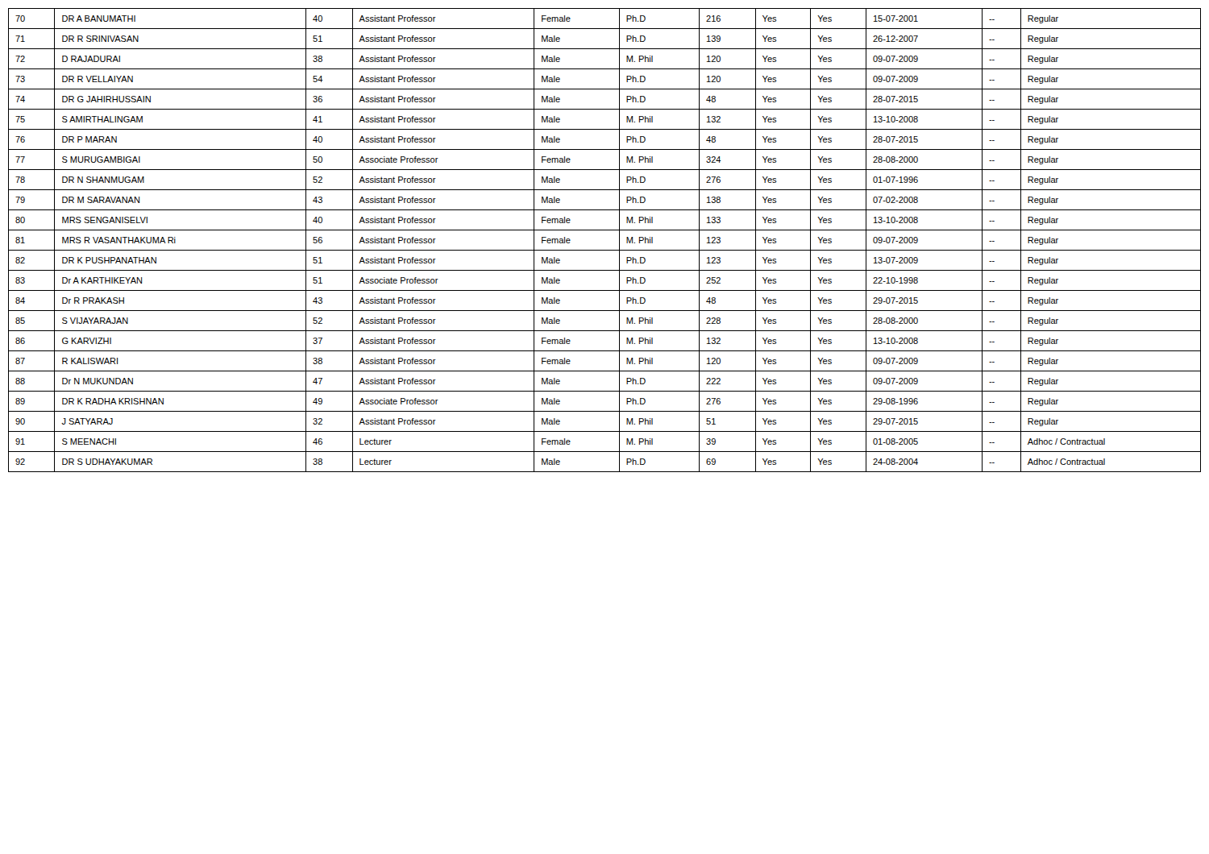| 70 | DR A BANUMATHI | 40 | Assistant Professor | Female | Ph.D | 216 | Yes | Yes | 15-07-2001 | -- | Regular |
| 71 | DR R SRINIVASAN | 51 | Assistant Professor | Male | Ph.D | 139 | Yes | Yes | 26-12-2007 | -- | Regular |
| 72 | D RAJADURAI | 38 | Assistant Professor | Male | M. Phil | 120 | Yes | Yes | 09-07-2009 | -- | Regular |
| 73 | DR R VELLAIYAN | 54 | Assistant Professor | Male | Ph.D | 120 | Yes | Yes | 09-07-2009 | -- | Regular |
| 74 | DR G JAHIRHUSSAIN | 36 | Assistant Professor | Male | Ph.D | 48 | Yes | Yes | 28-07-2015 | -- | Regular |
| 75 | S AMIRTHALINGAM | 41 | Assistant Professor | Male | M. Phil | 132 | Yes | Yes | 13-10-2008 | -- | Regular |
| 76 | DR P MARAN | 40 | Assistant Professor | Male | Ph.D | 48 | Yes | Yes | 28-07-2015 | -- | Regular |
| 77 | S MURUGAMBIGAI | 50 | Associate Professor | Female | M. Phil | 324 | Yes | Yes | 28-08-2000 | -- | Regular |
| 78 | DR N SHANMUGAM | 52 | Assistant Professor | Male | Ph.D | 276 | Yes | Yes | 01-07-1996 | -- | Regular |
| 79 | DR M SARAVANAN | 43 | Assistant Professor | Male | Ph.D | 138 | Yes | Yes | 07-02-2008 | -- | Regular |
| 80 | MRS SENGANISELVI | 40 | Assistant Professor | Female | M. Phil | 133 | Yes | Yes | 13-10-2008 | -- | Regular |
| 81 | MRS R VASANTHAKUMA Ri | 56 | Assistant Professor | Female | M. Phil | 123 | Yes | Yes | 09-07-2009 | -- | Regular |
| 82 | DR K PUSHPANATHAN | 51 | Assistant Professor | Male | Ph.D | 123 | Yes | Yes | 13-07-2009 | -- | Regular |
| 83 | Dr A KARTHIKEYAN | 51 | Associate Professor | Male | Ph.D | 252 | Yes | Yes | 22-10-1998 | -- | Regular |
| 84 | Dr R PRAKASH | 43 | Assistant Professor | Male | Ph.D | 48 | Yes | Yes | 29-07-2015 | -- | Regular |
| 85 | S VIJAYARAJAN | 52 | Assistant Professor | Male | M. Phil | 228 | Yes | Yes | 28-08-2000 | -- | Regular |
| 86 | G KARVIZHI | 37 | Assistant Professor | Female | M. Phil | 132 | Yes | Yes | 13-10-2008 | -- | Regular |
| 87 | R KALISWARI | 38 | Assistant Professor | Female | M. Phil | 120 | Yes | Yes | 09-07-2009 | -- | Regular |
| 88 | Dr N MUKUNDAN | 47 | Assistant Professor | Male | Ph.D | 222 | Yes | Yes | 09-07-2009 | -- | Regular |
| 89 | DR K RADHA KRISHNAN | 49 | Associate Professor | Male | Ph.D | 276 | Yes | Yes | 29-08-1996 | -- | Regular |
| 90 | J SATYARAJ | 32 | Assistant Professor | Male | M. Phil | 51 | Yes | Yes | 29-07-2015 | -- | Regular |
| 91 | S MEENACHI | 46 | Lecturer | Female | M. Phil | 39 | Yes | Yes | 01-08-2005 | -- | Adhoc / Contractual |
| 92 | DR S UDHAYAKUMAR | 38 | Lecturer | Male | Ph.D | 69 | Yes | Yes | 24-08-2004 | -- | Adhoc / Contractual |